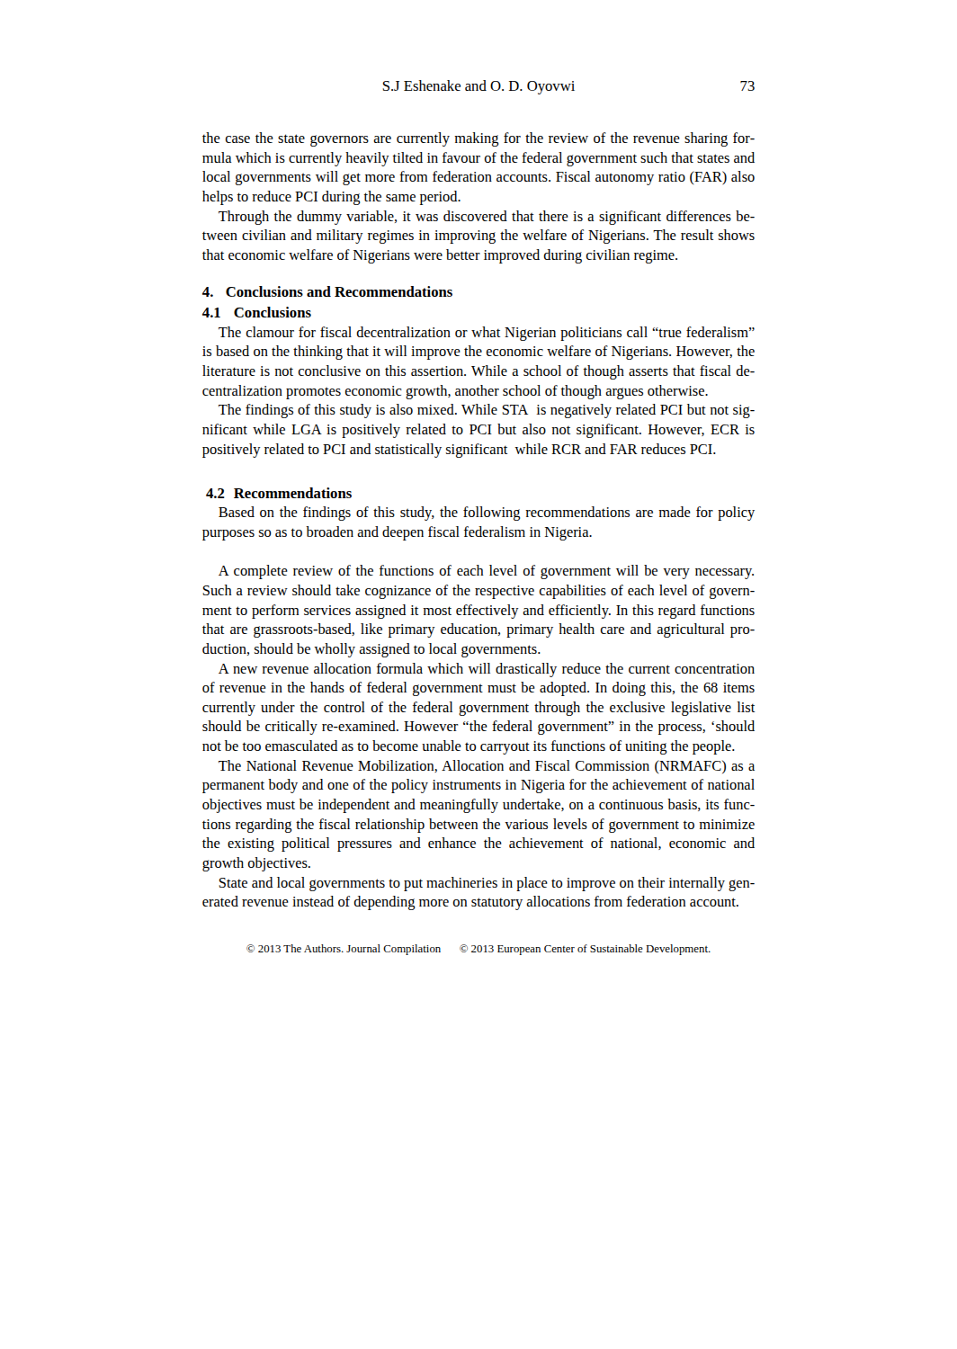S.J Eshenake and O. D. Oyovwi 73
the case the state governors are currently making for the review of the revenue sharing formula which is currently heavily tilted in favour of the federal government such that states and local governments will get more from federation accounts. Fiscal autonomy ratio (FAR) also helps to reduce PCI during the same period.
Through the dummy variable, it was discovered that there is a significant differences between civilian and military regimes in improving the welfare of Nigerians. The result shows that economic welfare of Nigerians were better improved during civilian regime.
4. Conclusions and Recommendations
4.1 Conclusions
The clamour for fiscal decentralization or what Nigerian politicians call “true federalism” is based on the thinking that it will improve the economic welfare of Nigerians. However, the literature is not conclusive on this assertion. While a school of though asserts that fiscal decentralization promotes economic growth, another school of though argues otherwise.
The findings of this study is also mixed. While STA is negatively related PCI but not significant while LGA is positively related to PCI but also not significant. However, ECR is positively related to PCI and statistically significant while RCR and FAR reduces PCI.
4.2 Recommendations
Based on the findings of this study, the following recommendations are made for policy purposes so as to broaden and deepen fiscal federalism in Nigeria.
A complete review of the functions of each level of government will be very necessary. Such a review should take cognizance of the respective capabilities of each level of government to perform services assigned it most effectively and efficiently. In this regard functions that are grassroots-based, like primary education, primary health care and agricultural production, should be wholly assigned to local governments.
A new revenue allocation formula which will drastically reduce the current concentration of revenue in the hands of federal government must be adopted. In doing this, the 68 items currently under the control of the federal government through the exclusive legislative list should be critically re-examined. However “the federal government” in the process, ‘should not be too emasculated as to become unable to carryout its functions of uniting the people.
The National Revenue Mobilization, Allocation and Fiscal Commission (NRMAFC) as a permanent body and one of the policy instruments in Nigeria for the achievement of national objectives must be independent and meaningfully undertake, on a continuous basis, its functions regarding the fiscal relationship between the various levels of government to minimize the existing political pressures and enhance the achievement of national, economic and growth objectives.
State and local governments to put machineries in place to improve on their internally generated revenue instead of depending more on statutory allocations from federation account.
© 2013 The Authors. Journal Compilation © 2013 European Center of Sustainable Development.